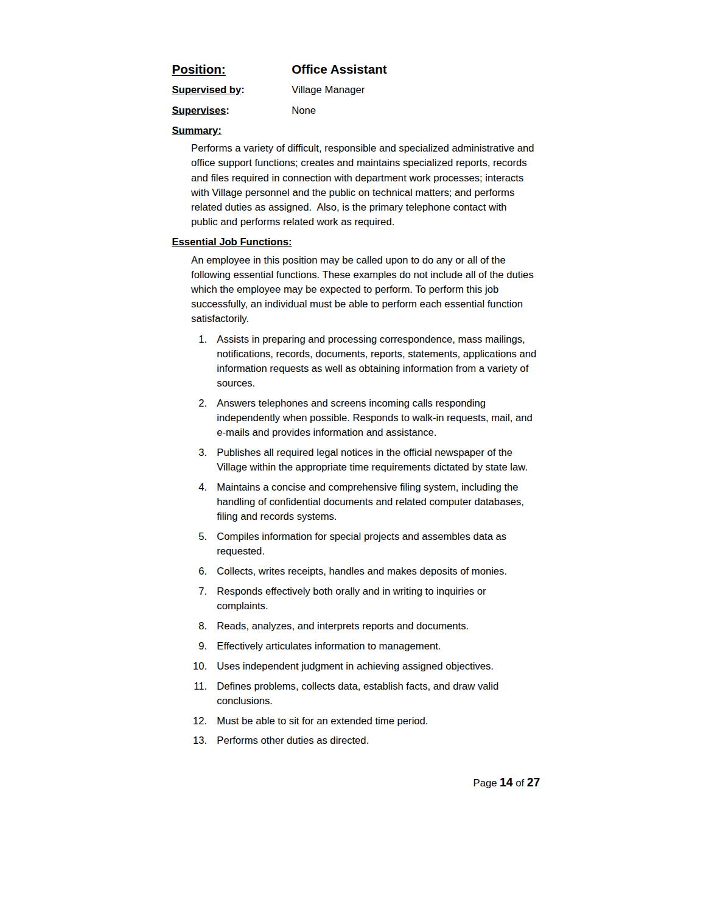Position: Office Assistant
Supervised by: Village Manager
Supervises: None
Summary:
Performs a variety of difficult, responsible and specialized administrative and office support functions; creates and maintains specialized reports, records and files required in connection with department work processes; interacts with Village personnel and the public on technical matters; and performs related duties as assigned. Also, is the primary telephone contact with public and performs related work as required.
Essential Job Functions:
An employee in this position may be called upon to do any or all of the following essential functions. These examples do not include all of the duties which the employee may be expected to perform. To perform this job successfully, an individual must be able to perform each essential function satisfactorily.
Assists in preparing and processing correspondence, mass mailings, notifications, records, documents, reports, statements, applications and information requests as well as obtaining information from a variety of sources.
Answers telephones and screens incoming calls responding independently when possible. Responds to walk-in requests, mail, and e-mails and provides information and assistance.
Publishes all required legal notices in the official newspaper of the Village within the appropriate time requirements dictated by state law.
Maintains a concise and comprehensive filing system, including the handling of confidential documents and related computer databases, filing and records systems.
Compiles information for special projects and assembles data as requested.
Collects, writes receipts, handles and makes deposits of monies.
Responds effectively both orally and in writing to inquiries or complaints.
Reads, analyzes, and interprets reports and documents.
Effectively articulates information to management.
Uses independent judgment in achieving assigned objectives.
Defines problems, collects data, establish facts, and draw valid conclusions.
Must be able to sit for an extended time period.
Performs other duties as directed.
Page 14 of 27